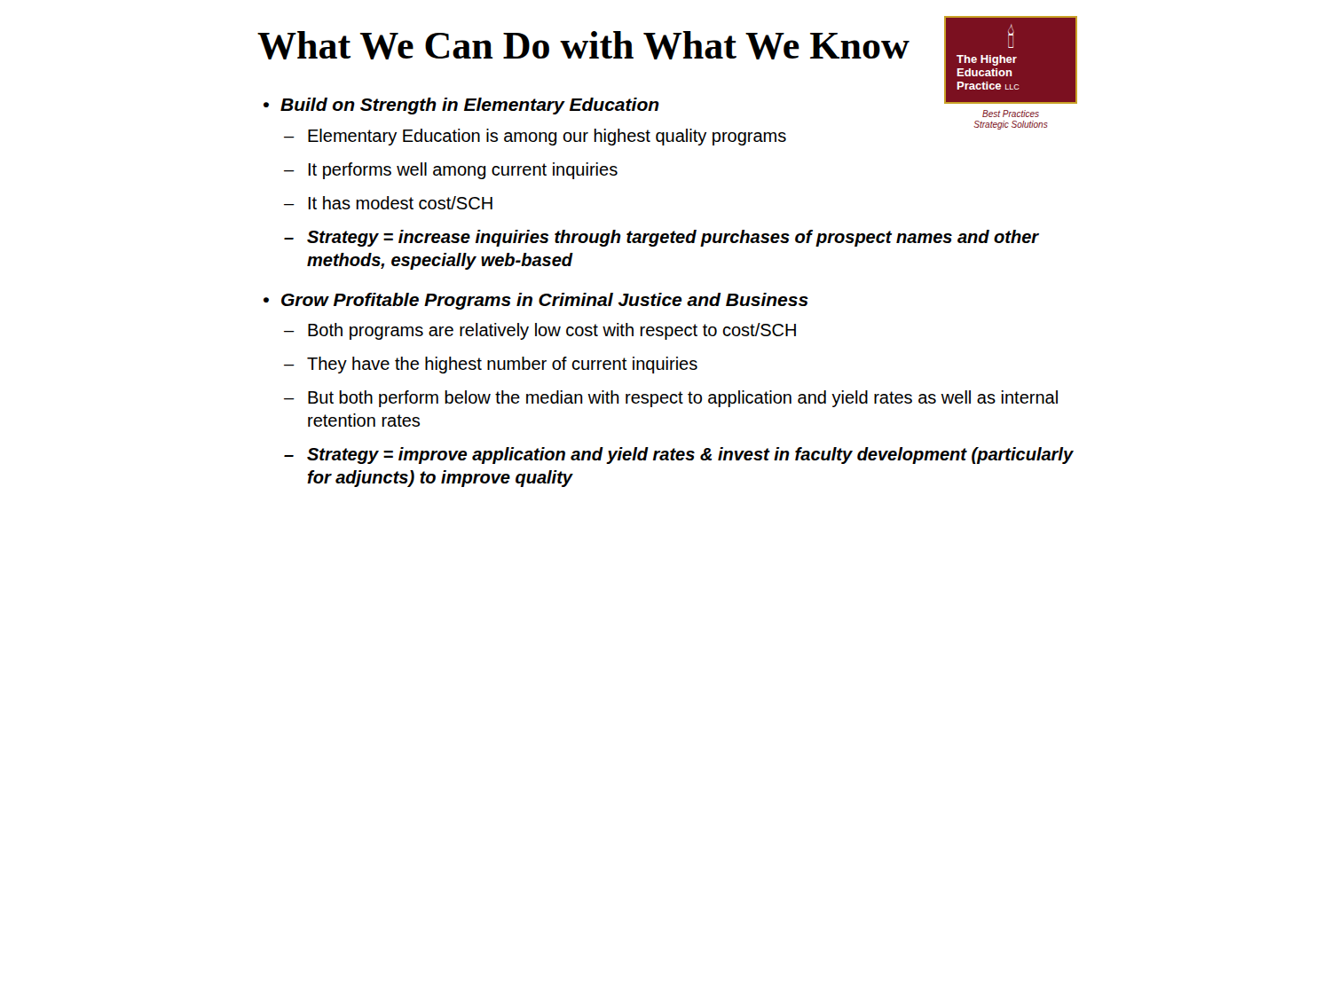🕯
The Higher
Education
Practice LLC
Best Practices
Strategic Solutions
What We Can Do with What We Know
Build on Strength in Elementary Education
Elementary Education is among our highest quality programs
It performs well among current inquiries
It has modest cost/SCH
Strategy = increase inquiries through targeted purchases of prospect names and other methods, especially web-based
Grow Profitable Programs in Criminal Justice and Business
Both programs are relatively low cost with respect to cost/SCH
They have the highest number of current inquiries
But both perform below the median with respect to application and yield rates as well as internal retention rates
Strategy = improve application and yield rates & invest in faculty development (particularly for adjuncts) to improve quality